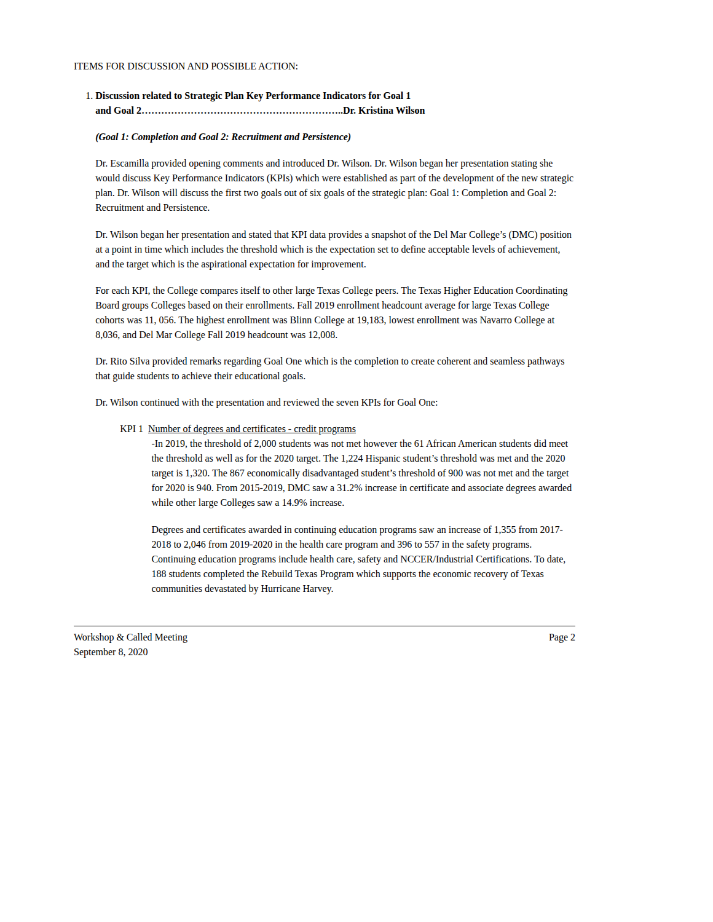ITEMS FOR DISCUSSION AND POSSIBLE ACTION:
Discussion related to Strategic Plan Key Performance Indicators for Goal 1
and Goal 2……………………………………………………..Dr. Kristina Wilson
(Goal 1: Completion and Goal 2: Recruitment and Persistence)
Dr. Escamilla provided opening comments and introduced Dr. Wilson. Dr. Wilson began her presentation stating she would discuss Key Performance Indicators (KPIs) which were established as part of the development of the new strategic plan. Dr. Wilson will discuss the first two goals out of six goals of the strategic plan: Goal 1: Completion and Goal 2: Recruitment and Persistence.
Dr. Wilson began her presentation and stated that KPI data provides a snapshot of the Del Mar College’s (DMC) position at a point in time which includes the threshold which is the expectation set to define acceptable levels of achievement, and the target which is the aspirational expectation for improvement.
For each KPI, the College compares itself to other large Texas College peers. The Texas Higher Education Coordinating Board groups Colleges based on their enrollments. Fall 2019 enrollment headcount average for large Texas College cohorts was 11, 056. The highest enrollment was Blinn College at 19,183, lowest enrollment was Navarro College at 8,036, and Del Mar College Fall 2019 headcount was 12,008.
Dr. Rito Silva provided remarks regarding Goal One which is the completion to create coherent and seamless pathways that guide students to achieve their educational goals.
Dr. Wilson continued with the presentation and reviewed the seven KPIs for Goal One:
KPI 1 Number of degrees and certificates - credit programs
-In 2019, the threshold of 2,000 students was not met however the 61 African American students did meet the threshold as well as for the 2020 target. The 1,224 Hispanic student’s threshold was met and the 2020 target is 1,320. The 867 economically disadvantaged student’s threshold of 900 was not met and the target for 2020 is 940. From 2015-2019, DMC saw a 31.2% increase in certificate and associate degrees awarded while other large Colleges saw a 14.9% increase.
Degrees and certificates awarded in continuing education programs saw an increase of 1,355 from 2017-2018 to 2,046 from 2019-2020 in the health care program and 396 to 557 in the safety programs. Continuing education programs include health care, safety and NCCER/Industrial Certifications. To date, 188 students completed the Rebuild Texas Program which supports the economic recovery of Texas communities devastated by Hurricane Harvey.
Workshop & Called Meeting
September 8, 2020
Page 2